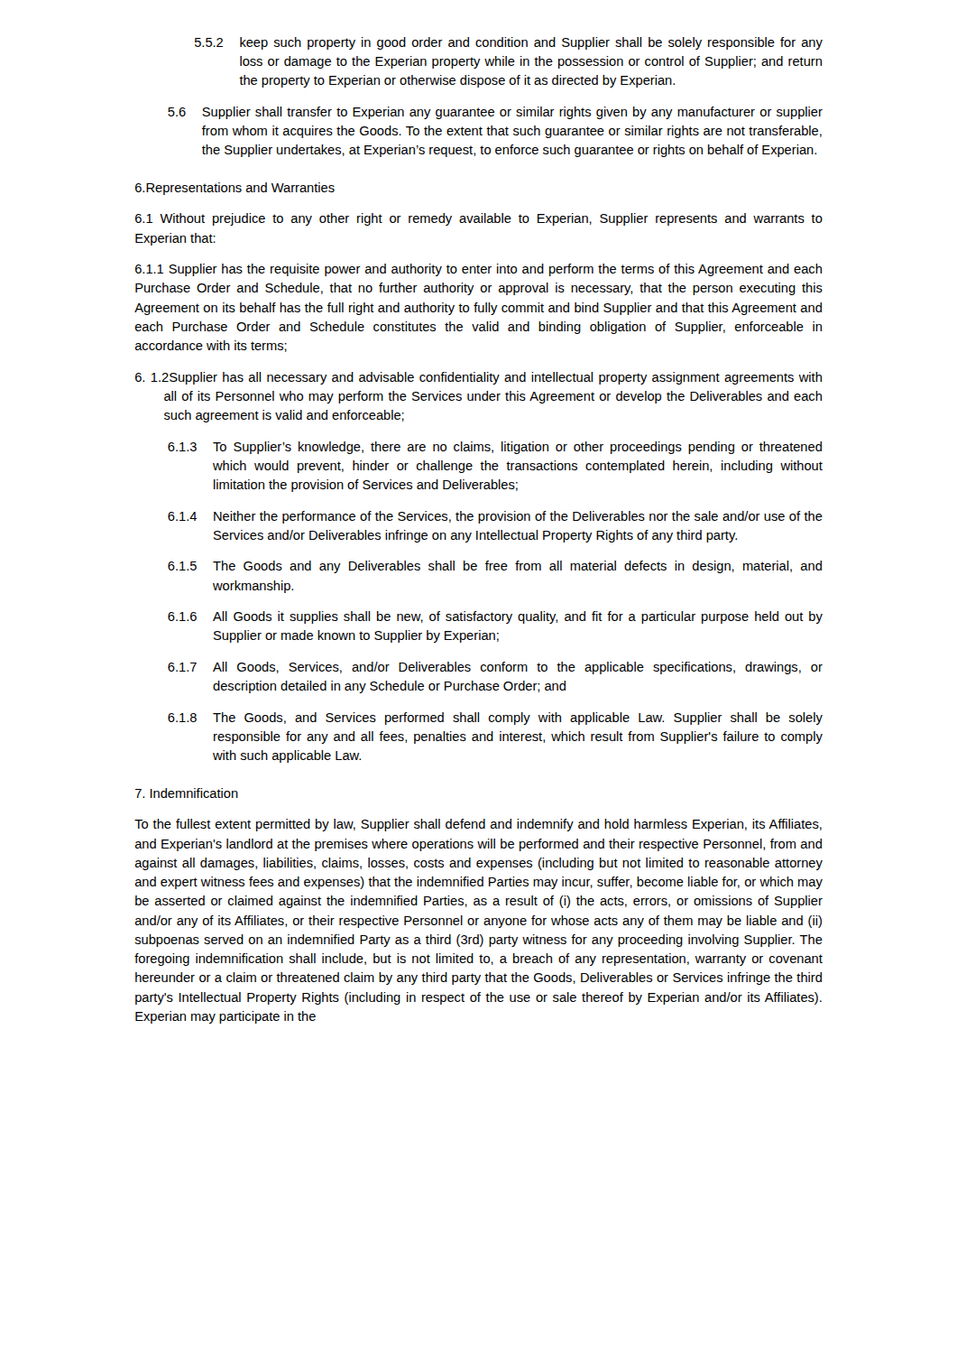5.5.2 keep such property in good order and condition and Supplier shall be solely responsible for any loss or damage to the Experian property while in the possession or control of Supplier; and return the property to Experian or otherwise dispose of it as directed by Experian.
5.6 Supplier shall transfer to Experian any guarantee or similar rights given by any manufacturer or supplier from whom it acquires the Goods. To the extent that such guarantee or similar rights are not transferable, the Supplier undertakes, at Experian’s request, to enforce such guarantee or rights on behalf of Experian.
6.Representations and Warranties
6.1 Without prejudice to any other right or remedy available to Experian, Supplier represents and warrants to Experian that:
6.1.1 Supplier has the requisite power and authority to enter into and perform the terms of this Agreement and each Purchase Order and Schedule, that no further authority or approval is necessary, that the person executing this Agreement on its behalf has the full right and authority to fully commit and bind Supplier and that this Agreement and each Purchase Order and Schedule constitutes the valid and binding obligation of Supplier, enforceable in accordance with its terms;
6. 1.2Supplier has all necessary and advisable confidentiality and intellectual property assignment agreements with all of its Personnel who may perform the Services under this Agreement or develop the Deliverables and each such agreement is valid and enforceable;
6.1.3 To Supplier’s knowledge, there are no claims, litigation or other proceedings pending or threatened which would prevent, hinder or challenge the transactions contemplated herein, including without limitation the provision of Services and Deliverables;
6.1.4 Neither the performance of the Services, the provision of the Deliverables nor the sale and/or use of the Services and/or Deliverables infringe on any Intellectual Property Rights of any third party.
6.1.5 The Goods and any Deliverables shall be free from all material defects in design, material, and workmanship.
6.1.6 All Goods it supplies shall be new, of satisfactory quality, and fit for a particular purpose held out by Supplier or made known to Supplier by Experian;
6.1.7 All Goods, Services, and/or Deliverables conform to the applicable specifications, drawings, or description detailed in any Schedule or Purchase Order; and
6.1.8 The Goods, and Services performed shall comply with applicable Law. Supplier shall be solely responsible for any and all fees, penalties and interest, which result from Supplier's failure to comply with such applicable Law.
7. Indemnification
To the fullest extent permitted by law, Supplier shall defend and indemnify and hold harmless Experian, its Affiliates, and Experian's landlord at the premises where operations will be performed and their respective Personnel, from and against all damages, liabilities, claims, losses, costs and expenses (including but not limited to reasonable attorney and expert witness fees and expenses) that the indemnified Parties may incur, suffer, become liable for, or which may be asserted or claimed against the indemnified Parties, as a result of (i) the acts, errors, or omissions of Supplier and/or any of its Affiliates, or their respective Personnel or anyone for whose acts any of them may be liable and (ii) subpoenas served on an indemnified Party as a third (3rd) party witness for any proceeding involving Supplier. The foregoing indemnification shall include, but is not limited to, a breach of any representation, warranty or covenant hereunder or a claim or threatened claim by any third party that the Goods, Deliverables or Services infringe the third party's Intellectual Property Rights (including in respect of the use or sale thereof by Experian and/or its Affiliates). Experian may participate in the